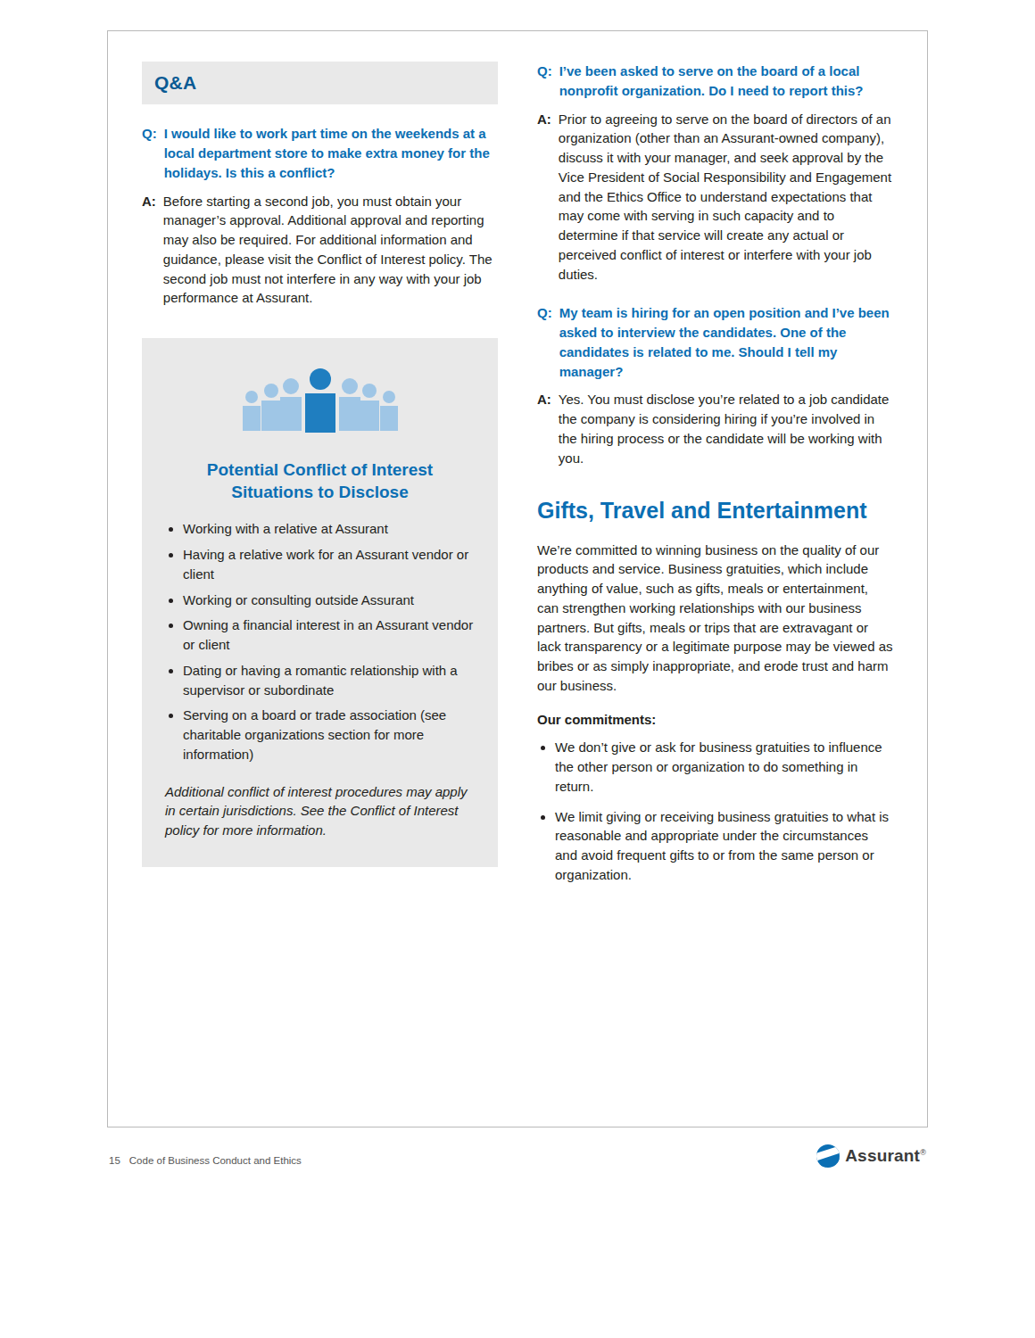Q&A
Q:
I would like to work part time on the weekends at a local department store to make extra money for the holidays. Is this a conflict?
A:
Before starting a second job, you must obtain your manager’s approval. Additional approval and reporting may also be required. For additional information and guidance, please visit the Conflict of Interest policy. The second job must not interfere in any way with your job performance at Assurant.
Potential Conflict of Interest
Situations to Disclose
Working with a relative at Assurant
Having a relative work for an Assurant vendor or client
Working or consulting outside Assurant
Owning a financial interest in an Assurant vendor or client
Dating or having a romantic relationship with a supervisor or subordinate
Serving on a board or trade association (see charitable organizations section for more information)
Additional conflict of interest procedures may apply in certain jurisdictions. See the Conflict of Interest policy for more information.
Q:
I’ve been asked to serve on the board of a local nonprofit organization. Do I need to report this?
A:
Prior to agreeing to serve on the board of directors of an organization (other than an Assurant-owned company), discuss it with your manager, and seek approval by the Vice President of Social Responsibility and Engagement and the Ethics Office to understand expectations that may come with serving in such capacity and to determine if that service will create any actual or perceived conflict of interest or interfere with your job duties.
Q:
My team is hiring for an open position and I’ve been asked to interview the candidates. One of the candidates is related to me. Should I tell my manager?
A:
Yes. You must disclose you’re related to a job candidate the company is considering hiring if you’re involved in the hiring process or the candidate will be working with you.
Gifts, Travel and Entertainment
We’re committed to winning business on the quality of our products and service. Business gratuities, which include anything of value, such as gifts, meals or entertainment, can strengthen working relationships with our business partners. But gifts, meals or trips that are extravagant or lack transparency or a legitimate purpose may be viewed as bribes or as simply inappropriate, and erode trust and harm our business.
Our commitments:
We don’t give or ask for business gratuities to influence the other person or organization to do something in return.
We limit giving or receiving business gratuities to what is reasonable and appropriate under the circumstances and avoid frequent gifts to or from the same person or organization.
15 Code of Business Conduct and Ethics
Assurant®